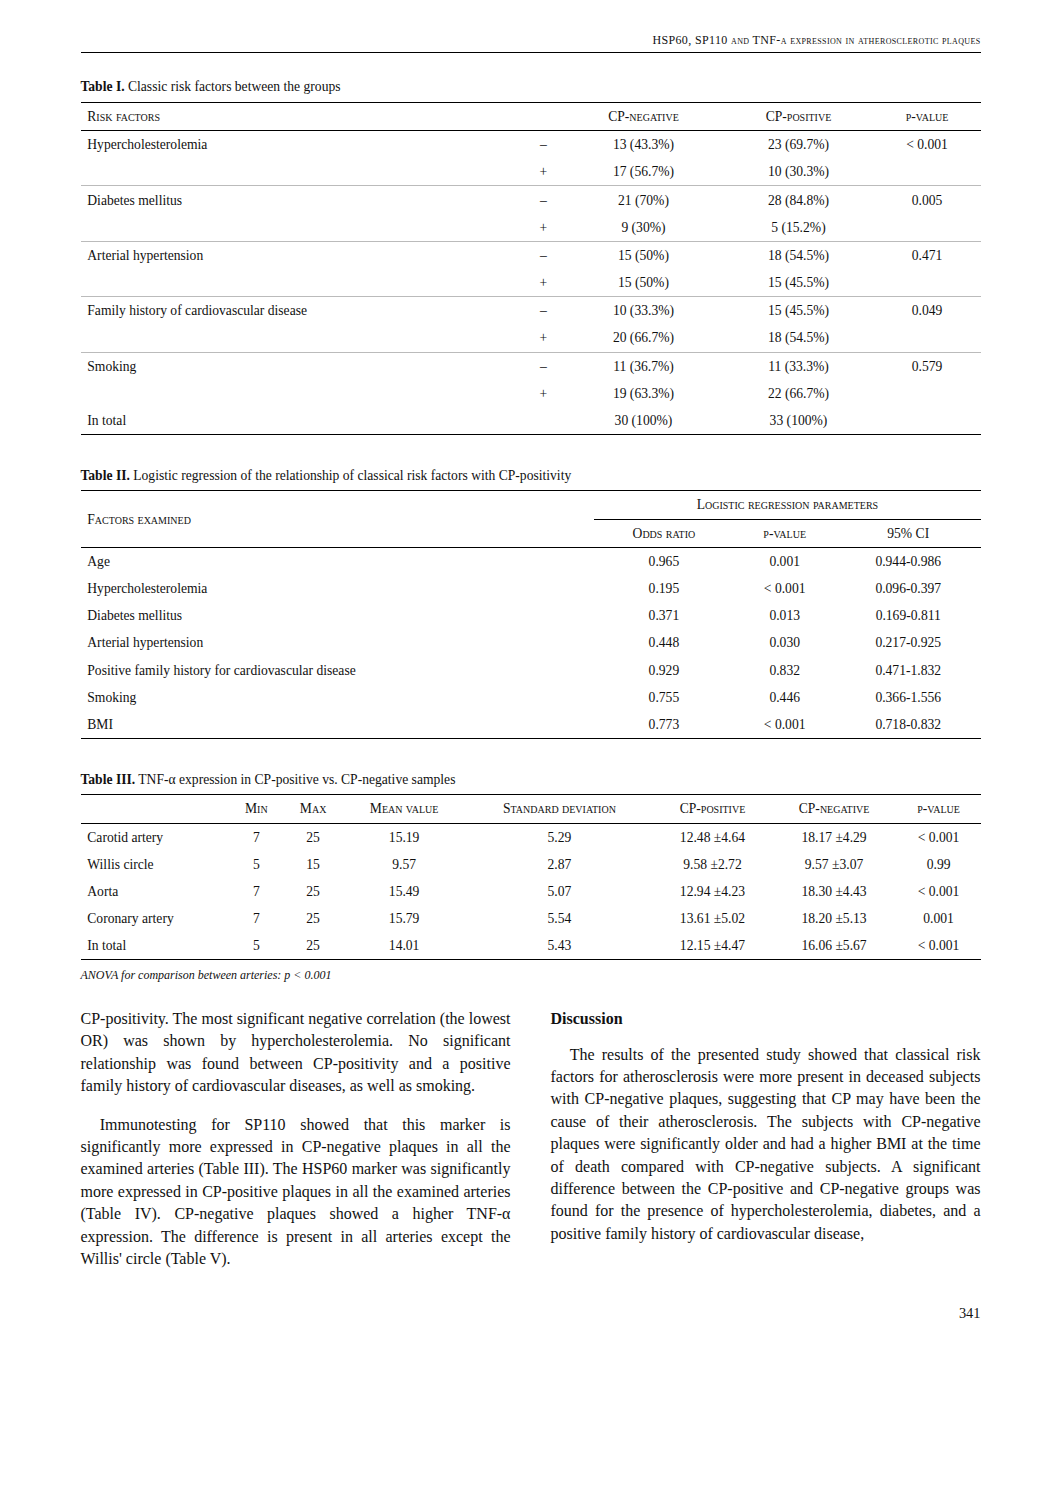HSP60, SP110 and TNF-α expression in atherosclerotic plaques
Table I. Classic risk factors between the groups
| Risk factors | | CP-negative | CP-positive | p-value |
| --- | --- | --- | --- | --- |
| Hypercholesterolemia | – | 13 (43.3%) | 23 (69.7%) | < 0.001 |
| | + | 17 (56.7%) | 10 (30.3%) | |
| Diabetes mellitus | – | 21 (70%) | 28 (84.8%) | 0.005 |
| | + | 9 (30%) | 5 (15.2%) | |
| Arterial hypertension | – | 15 (50%) | 18 (54.5%) | 0.471 |
| | + | 15 (50%) | 15 (45.5%) | |
| Family history of cardiovascular disease | – | 10 (33.3%) | 15 (45.5%) | 0.049 |
| | + | 20 (66.7%) | 18 (54.5%) | |
| Smoking | – | 11 (36.7%) | 11 (33.3%) | 0.579 |
| | + | 19 (63.3%) | 22 (66.7%) | |
| In total | | 30 (100%) | 33 (100%) | |
Table II. Logistic regression of the relationship of classical risk factors with CP-positivity
| Factors examined | Logistic regression parameters |
| --- | --- |
| Odds ratio | p-value | 95% CI |
| Age | 0.965 | 0.001 | 0.944-0.986 |
| Hypercholesterolemia | 0.195 | < 0.001 | 0.096-0.397 |
| Diabetes mellitus | 0.371 | 0.013 | 0.169-0.811 |
| Arterial hypertension | 0.448 | 0.030 | 0.217-0.925 |
| Positive family history for cardiovascular disease | 0.929 | 0.832 | 0.471-1.832 |
| Smoking | 0.755 | 0.446 | 0.366-1.556 |
| BMI | 0.773 | < 0.001 | 0.718-0.832 |
Table III. TNF-α expression in CP-positive vs. CP-negative samples
| | Min | Max | Mean value | Standard deviation | CP-positive | CP-negative | p-value |
| --- | --- | --- | --- | --- | --- | --- | --- |
| Carotid artery | 7 | 25 | 15.19 | 5.29 | 12.48 ±4.64 | 18.17 ±4.29 | < 0.001 |
| Willis circle | 5 | 15 | 9.57 | 2.87 | 9.58 ±2.72 | 9.57 ±3.07 | 0.99 |
| Aorta | 7 | 25 | 15.49 | 5.07 | 12.94 ±4.23 | 18.30 ±4.43 | < 0.001 |
| Coronary artery | 7 | 25 | 15.79 | 5.54 | 13.61 ±5.02 | 18.20 ±5.13 | 0.001 |
| In total | 5 | 25 | 14.01 | 5.43 | 12.15 ±4.47 | 16.06 ±5.67 | < 0.001 |
ANOVA for comparison between arteries: p < 0.001
CP-positivity. The most significant negative correlation (the lowest OR) was shown by hypercholesterolemia. No significant relationship was found between CP-positivity and a positive family history of cardiovascular diseases, as well as smoking.
Immunotesting for SP110 showed that this marker is significantly more expressed in CP-negative plaques in all the examined arteries (Table III). The HSP60 marker was significantly more expressed in CP-positive plaques in all the examined arteries (Table IV). CP-negative plaques showed a higher TNF-α expression. The difference is present in all arteries except the Willis' circle (Table V).
Discussion
The results of the presented study showed that classical risk factors for atherosclerosis were more present in deceased subjects with CP-negative plaques, suggesting that CP may have been the cause of their atherosclerosis. The subjects with CP-negative plaques were significantly older and had a higher BMI at the time of death compared with CP-negative subjects. A significant difference between the CP-positive and CP-negative groups was found for the presence of hypercholesterolemia, diabetes, and a positive family history of cardiovascular disease,
341